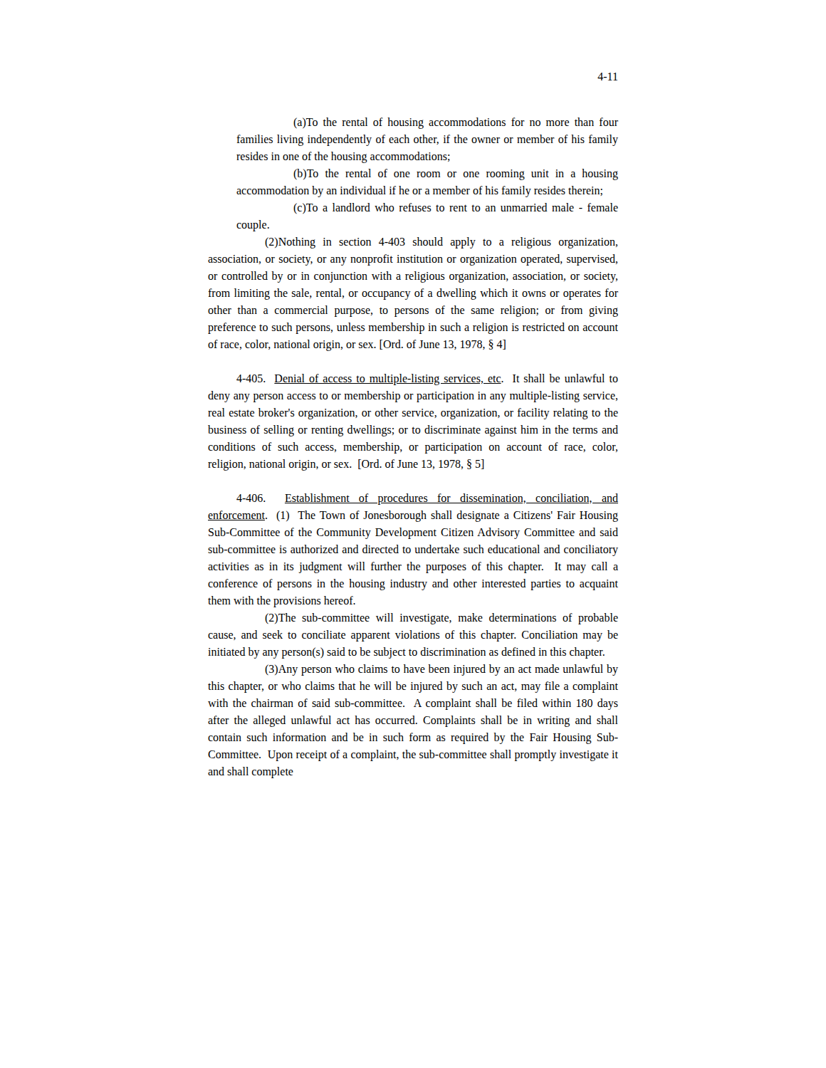4-11
(a) To the rental of housing accommodations for no more than four families living independently of each other, if the owner or member of his family resides in one of the housing accommodations;
(b) To the rental of one room or one rooming unit in a housing accommodation by an individual if he or a member of his family resides therein;
(c) To a landlord who refuses to rent to an unmarried male - female couple.
(2) Nothing in section 4-403 should apply to a religious organization, association, or society, or any nonprofit institution or organization operated, supervised, or controlled by or in conjunction with a religious organization, association, or society, from limiting the sale, rental, or occupancy of a dwelling which it owns or operates for other than a commercial purpose, to persons of the same religion; or from giving preference to such persons, unless membership in such a religion is restricted on account of race, color, national origin, or sex. [Ord. of June 13, 1978, § 4]
4-405. Denial of access to multiple-listing services, etc. It shall be unlawful to deny any person access to or membership or participation in any multiple-listing service, real estate broker's organization, or other service, organization, or facility relating to the business of selling or renting dwellings; or to discriminate against him in the terms and conditions of such access, membership, or participation on account of race, color, religion, national origin, or sex. [Ord. of June 13, 1978, § 5]
4-406. Establishment of procedures for dissemination, conciliation, and enforcement. (1) The Town of Jonesborough shall designate a Citizens' Fair Housing Sub-Committee of the Community Development Citizen Advisory Committee and said sub-committee is authorized and directed to undertake such educational and conciliatory activities as in its judgment will further the purposes of this chapter. It may call a conference of persons in the housing industry and other interested parties to acquaint them with the provisions hereof.
(2) The sub-committee will investigate, make determinations of probable cause, and seek to conciliate apparent violations of this chapter. Conciliation may be initiated by any person(s) said to be subject to discrimination as defined in this chapter.
(3) Any person who claims to have been injured by an act made unlawful by this chapter, or who claims that he will be injured by such an act, may file a complaint with the chairman of said sub-committee. A complaint shall be filed within 180 days after the alleged unlawful act has occurred. Complaints shall be in writing and shall contain such information and be in such form as required by the Fair Housing Sub-Committee. Upon receipt of a complaint, the sub-committee shall promptly investigate it and shall complete